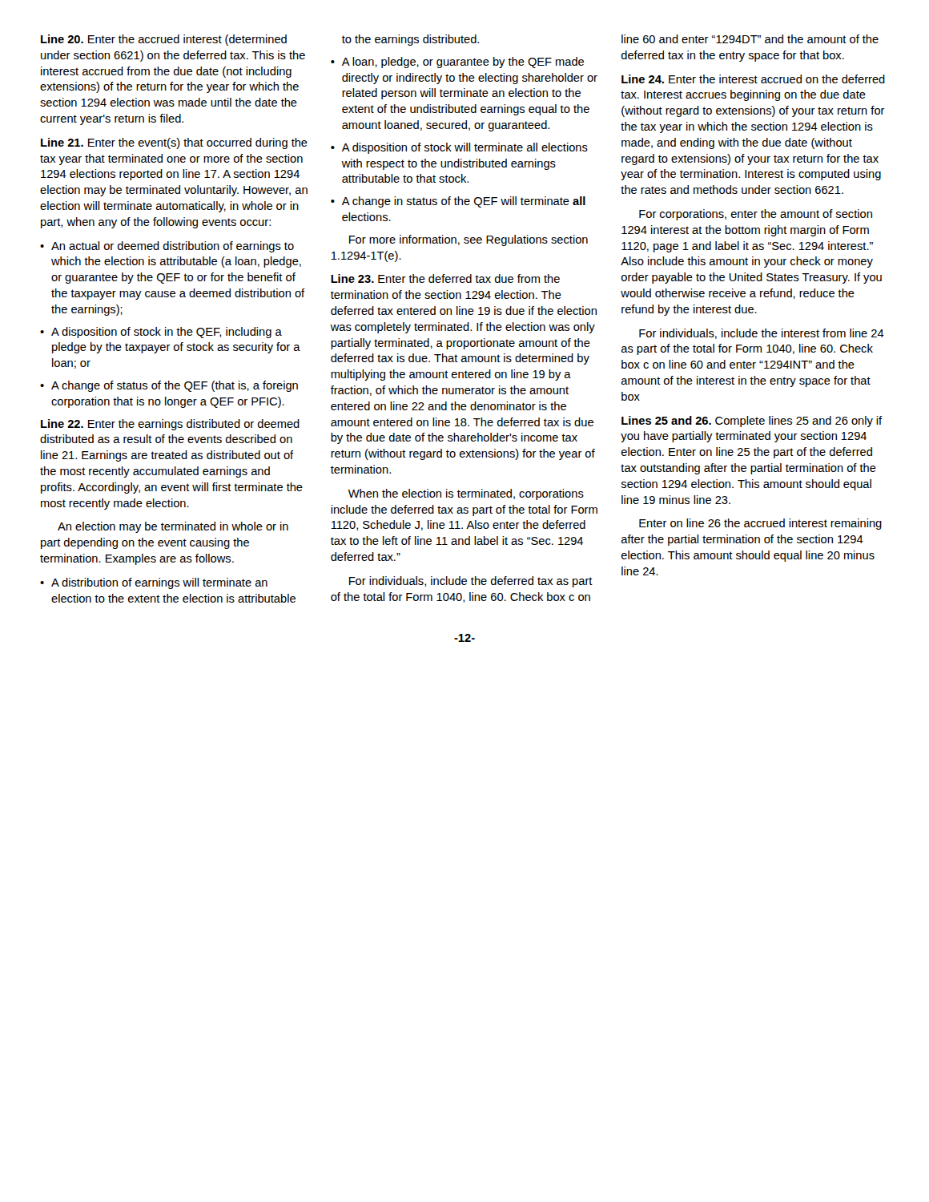Line 20. Enter the accrued interest (determined under section 6621) on the deferred tax. This is the interest accrued from the due date (not including extensions) of the return for the year for which the section 1294 election was made until the date the current year's return is filed.
Line 21. Enter the event(s) that occurred during the tax year that terminated one or more of the section 1294 elections reported on line 17. A section 1294 election may be terminated voluntarily. However, an election will terminate automatically, in whole or in part, when any of the following events occur:
An actual or deemed distribution of earnings to which the election is attributable (a loan, pledge, or guarantee by the QEF to or for the benefit of the taxpayer may cause a deemed distribution of the earnings);
A disposition of stock in the QEF, including a pledge by the taxpayer of stock as security for a loan; or
A change of status of the QEF (that is, a foreign corporation that is no longer a QEF or PFIC).
Line 22. Enter the earnings distributed or deemed distributed as a result of the events described on line 21. Earnings are treated as distributed out of the most recently accumulated earnings and profits. Accordingly, an event will first terminate the most recently made election.
An election may be terminated in whole or in part depending on the event causing the termination. Examples are as follows.
A distribution of earnings will terminate an election to the extent the election is attributable to the earnings distributed.
A loan, pledge, or guarantee by the QEF made directly or indirectly to the electing shareholder or related person will terminate an election to the extent of the undistributed earnings equal to the amount loaned, secured, or guaranteed.
A disposition of stock will terminate all elections with respect to the undistributed earnings attributable to that stock.
A change in status of the QEF will terminate all elections.
For more information, see Regulations section 1.1294-1T(e).
Line 23. Enter the deferred tax due from the termination of the section 1294 election. The deferred tax entered on line 19 is due if the election was completely terminated. If the election was only partially terminated, a proportionate amount of the deferred tax is due. That amount is determined by multiplying the amount entered on line 19 by a fraction, of which the numerator is the amount entered on line 22 and the denominator is the amount entered on line 18. The deferred tax is due by the due date of the shareholder's income tax return (without regard to extensions) for the year of termination.
When the election is terminated, corporations include the deferred tax as part of the total for Form 1120, Schedule J, line 11. Also enter the deferred tax to the left of line 11 and label it as “Sec. 1294 deferred tax.”
For individuals, include the deferred tax as part of the total for Form 1040, line 60. Check box c on line 60 and enter “1294DT” and the amount of the deferred tax in the entry space for that box.
Line 24. Enter the interest accrued on the deferred tax. Interest accrues beginning on the due date (without regard to extensions) of your tax return for the tax year in which the section 1294 election is made, and ending with the due date (without regard to extensions) of your tax return for the tax year of the termination. Interest is computed using the rates and methods under section 6621.
For corporations, enter the amount of section 1294 interest at the bottom right margin of Form 1120, page 1 and label it as “Sec. 1294 interest.” Also include this amount in your check or money order payable to the United States Treasury. If you would otherwise receive a refund, reduce the refund by the interest due.
For individuals, include the interest from line 24 as part of the total for Form 1040, line 60. Check box c on line 60 and enter “1294INT” and the amount of the interest in the entry space for that box
Lines 25 and 26. Complete lines 25 and 26 only if you have partially terminated your section 1294 election. Enter on line 25 the part of the deferred tax outstanding after the partial termination of the section 1294 election. This amount should equal line 19 minus line 23.
Enter on line 26 the accrued interest remaining after the partial termination of the section 1294 election. This amount should equal line 20 minus line 24.
-12-